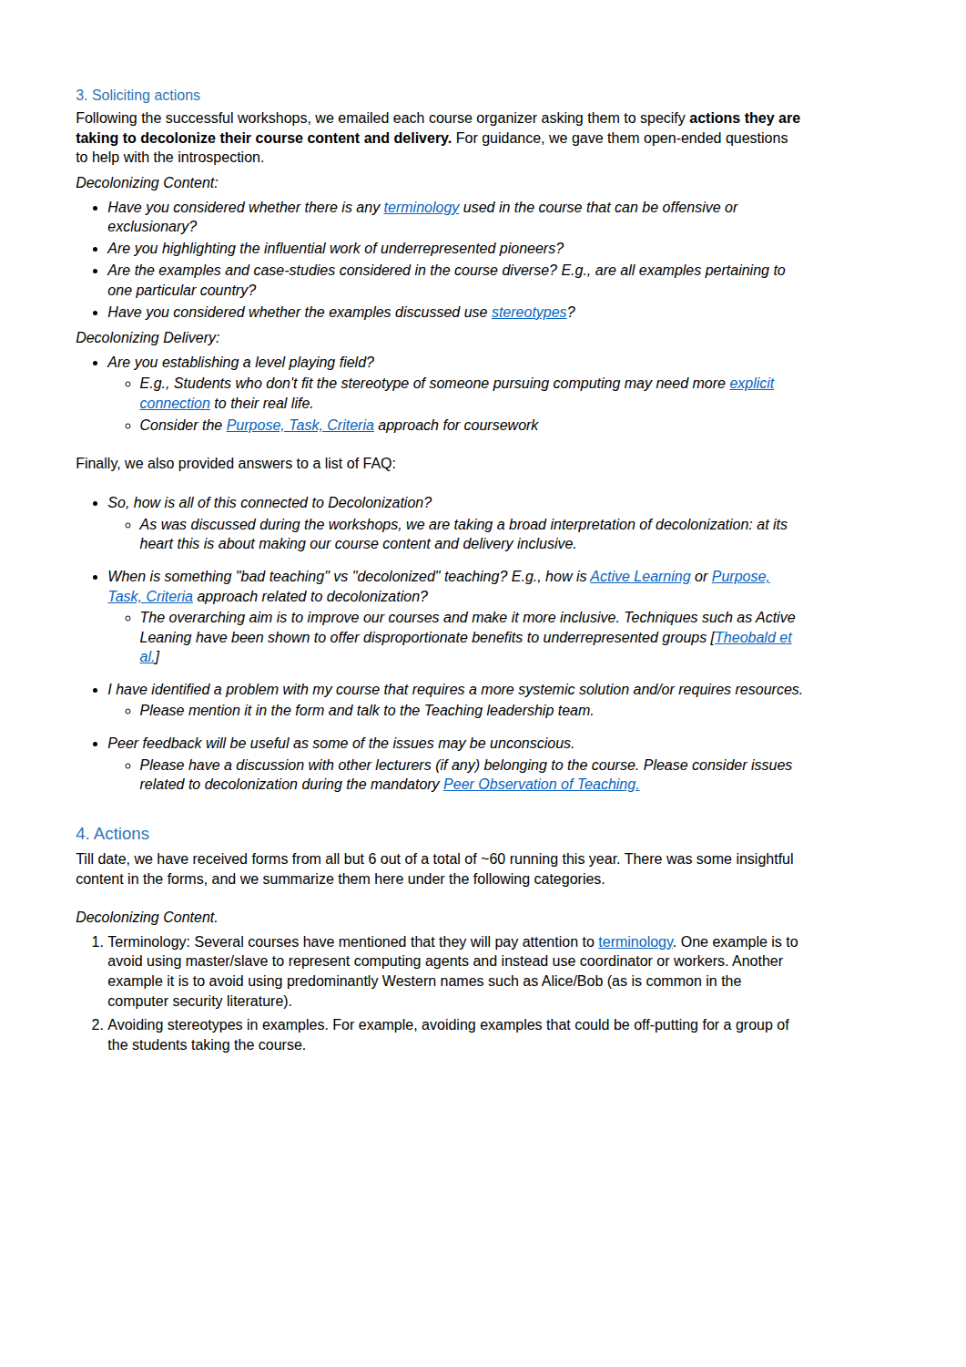3. Soliciting actions
Following the successful workshops, we emailed each course organizer asking them to specify actions they are taking to decolonize their course content and delivery. For guidance, we gave them open-ended questions to help with the introspection.
Decolonizing Content:
Have you considered whether there is any terminology used in the course that can be offensive or exclusionary?
Are you highlighting the influential work of underrepresented pioneers?
Are the examples and case-studies considered in the course diverse? E.g., are all examples pertaining to one particular country?
Have you considered whether the examples discussed use stereotypes?
Decolonizing Delivery:
Are you establishing a level playing field?
E.g., Students who don't fit the stereotype of someone pursuing computing may need more explicit connection to their real life.
Consider the Purpose, Task, Criteria approach for coursework
Finally, we also provided answers to a list of FAQ:
So, how is all of this connected to Decolonization?
As was discussed during the workshops, we are taking a broad interpretation of decolonization: at its heart this is about making our course content and delivery inclusive.
When is something "bad teaching" vs "decolonized" teaching? E.g., how is Active Learning or Purpose, Task, Criteria approach related to decolonization?
The overarching aim is to improve our courses and make it more inclusive. Techniques such as Active Leaning have been shown to offer disproportionate benefits to underrepresented groups [Theobald et al.]
I have identified a problem with my course that requires a more systemic solution and/or requires resources.
Please mention it in the form and talk to the Teaching leadership team.
Peer feedback will be useful as some of the issues may be unconscious.
Please have a discussion with other lecturers (if any) belonging to the course. Please consider issues related to decolonization during the mandatory Peer Observation of Teaching.
4. Actions
Till date, we have received forms from all but 6 out of a total of ~60 running this year. There was some insightful content in the forms, and we summarize them here under the following categories.
Decolonizing Content.
Terminology: Several courses have mentioned that they will pay attention to terminology. One example is to avoid using master/slave to represent computing agents and instead use coordinator or workers. Another example it is to avoid using predominantly Western names such as Alice/Bob (as is common in the computer security literature).
Avoiding stereotypes in examples. For example, avoiding examples that could be off-putting for a group of the students taking the course.